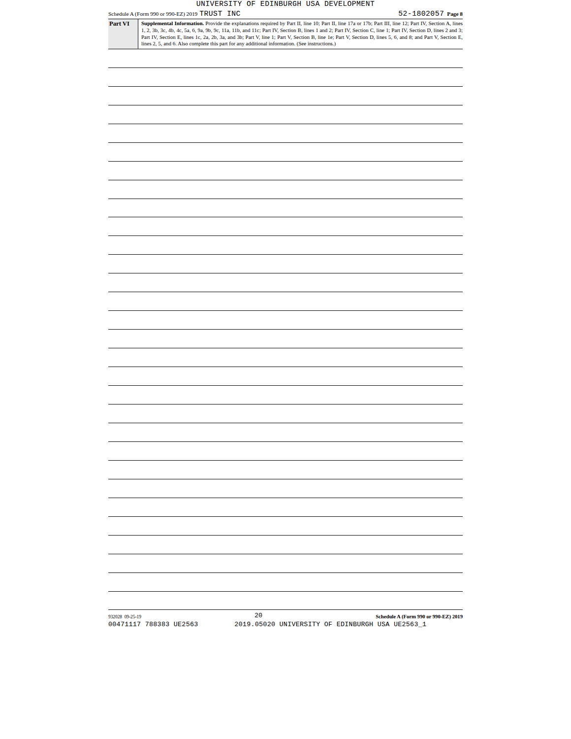UNIVERSITY OF EDINBURGH USA DEVELOPMENT
Schedule A (Form 990 or 990-EZ) 2019 TRUST INC 52-1802057 Page 8
Part VI
Supplemental Information. Provide the explanations required by Part II, line 10; Part II, line 17a or 17b; Part III, line 12; Part IV, Section A, lines 1, 2, 3b, 3c, 4b, 4c, 5a, 6, 9a, 9b, 9c, 11a, 11b, and 11c; Part IV, Section B, lines 1 and 2; Part IV, Section C, line 1; Part IV, Section D, lines 2 and 3; Part IV, Section E, lines 1c, 2a, 2b, 3a, and 3b; Part V, line 1; Part V, Section B, line 1e; Part V, Section D, lines 5, 6, and 8; and Part V, Section E, lines 2, 5, and 6. Also complete this part for any additional information. (See instructions.)
932028 09-25-19
20
Schedule A (Form 990 or 990-EZ) 2019
00471117 788383 UE2563
2019.05020 UNIVERSITY OF EDINBURGH USA UE2563_1